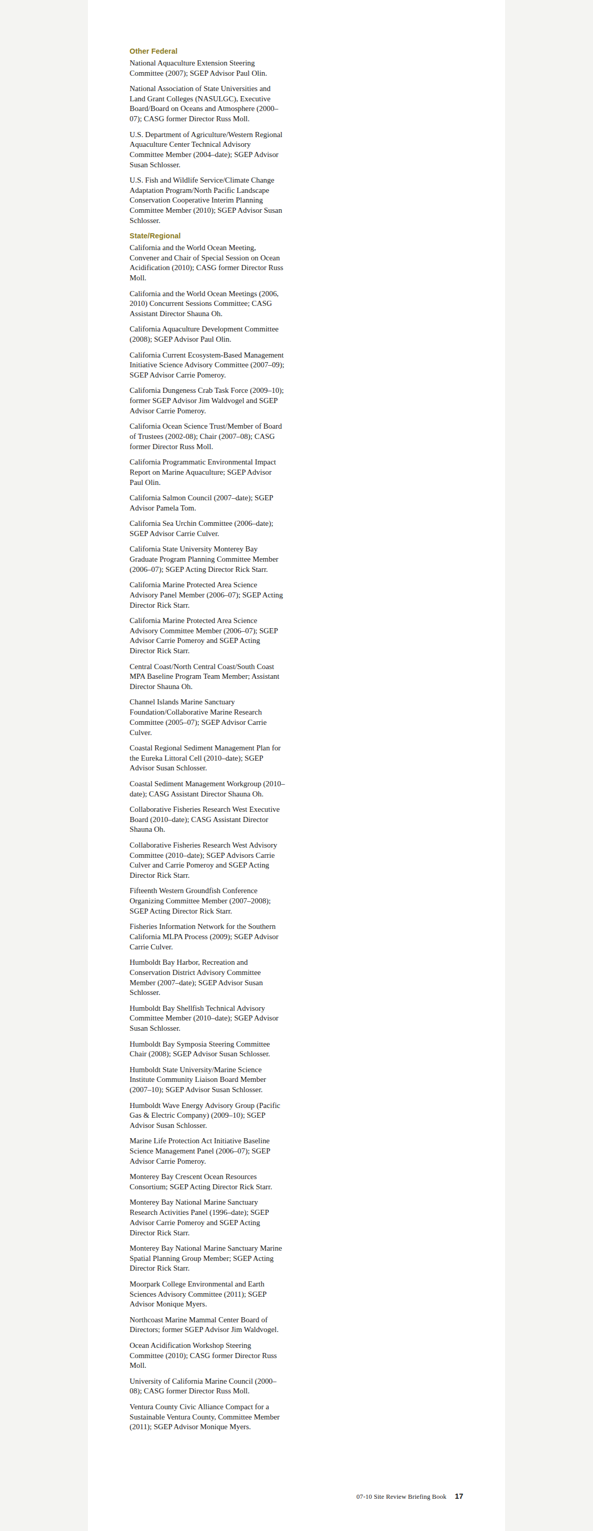Other Federal
National Aquaculture Extension Steering Committee (2007); SGEP Advisor Paul Olin.
National Association of State Universities and Land Grant Colleges (NASULGC), Executive Board/Board on Oceans and Atmosphere (2000–07); CASG former Director Russ Moll.
U.S. Department of Agriculture/Western Regional Aquaculture Center Technical Advisory Committee Member (2004–date); SGEP Advisor Susan Schlosser.
U.S. Fish and Wildlife Service/Climate Change Adaptation Program/North Pacific Landscape Conservation Cooperative Interim Planning Committee Member (2010); SGEP Advisor Susan Schlosser.
State/Regional
California and the World Ocean Meeting, Convener and Chair of Special Session on Ocean Acidification (2010); CASG former Director Russ Moll.
California and the World Ocean Meetings (2006, 2010) Concurrent Sessions Committee; CASG Assistant Director Shauna Oh.
California Aquaculture Development Committee (2008); SGEP Advisor Paul Olin.
California Current Ecosystem-Based Management Initiative Science Advisory Committee (2007–09); SGEP Advisor Carrie Pomeroy.
California Dungeness Crab Task Force (2009–10); former SGEP Advisor Jim Waldvogel and SGEP Advisor Carrie Pomeroy.
California Ocean Science Trust/Member of Board of Trustees (2002-08); Chair (2007–08); CASG former Director Russ Moll.
California Programmatic Environmental Impact Report on Marine Aquaculture; SGEP Advisor Paul Olin.
California Salmon Council (2007–date); SGEP Advisor Pamela Tom.
California Sea Urchin Committee (2006–date); SGEP Advisor Carrie Culver.
California State University Monterey Bay Graduate Program Planning Committee Member (2006–07); SGEP Acting Director Rick Starr.
California Marine Protected Area Science Advisory Panel Member (2006–07); SGEP Acting Director Rick Starr.
California Marine Protected Area Science Advisory Committee Member (2006–07); SGEP Advisor Carrie Pomeroy and SGEP Acting Director Rick Starr.
Central Coast/North Central Coast/South Coast MPA Baseline Program Team Member; Assistant Director Shauna Oh.
Channel Islands Marine Sanctuary Foundation/Collaborative Marine Research Committee (2005–07); SGEP Advisor Carrie Culver.
Coastal Regional Sediment Management Plan for the Eureka Littoral Cell (2010–date); SGEP Advisor Susan Schlosser.
Coastal Sediment Management Workgroup (2010–date); CASG Assistant Director Shauna Oh.
Collaborative Fisheries Research West Executive Board (2010–date); CASG Assistant Director Shauna Oh.
Collaborative Fisheries Research West Advisory Committee (2010–date); SGEP Advisors Carrie Culver and Carrie Pomeroy and SGEP Acting Director Rick Starr.
Fifteenth Western Groundfish Conference Organizing Committee Member (2007–2008); SGEP Acting Director Rick Starr.
Fisheries Information Network for the Southern California MLPA Process (2009); SGEP Advisor Carrie Culver.
Humboldt Bay Harbor, Recreation and Conservation District Advisory Committee Member (2007–date); SGEP Advisor Susan Schlosser.
Humboldt Bay Shellfish Technical Advisory Committee Member (2010–date); SGEP Advisor Susan Schlosser.
Humboldt Bay Symposia Steering Committee Chair (2008); SGEP Advisor Susan Schlosser.
Humboldt State University/Marine Science Institute Community Liaison Board Member (2007–10); SGEP Advisor Susan Schlosser.
Humboldt Wave Energy Advisory Group (Pacific Gas & Electric Company) (2009–10); SGEP Advisor Susan Schlosser.
Marine Life Protection Act Initiative Baseline Science Management Panel (2006–07); SGEP Advisor Carrie Pomeroy.
Monterey Bay Crescent Ocean Resources Consortium; SGEP Acting Director Rick Starr.
Monterey Bay National Marine Sanctuary Research Activities Panel (1996–date); SGEP Advisor Carrie Pomeroy and SGEP Acting Director Rick Starr.
Monterey Bay National Marine Sanctuary Marine Spatial Planning Group Member; SGEP Acting Director Rick Starr.
Moorpark College Environmental and Earth Sciences Advisory Committee (2011); SGEP Advisor Monique Myers.
Northcoast Marine Mammal Center Board of Directors; former SGEP Advisor Jim Waldvogel.
Ocean Acidification Workshop Steering Committee (2010); CASG former Director Russ Moll.
University of California Marine Council (2000–08); CASG former Director Russ Moll.
Ventura County Civic Alliance Compact for a Sustainable Ventura County, Committee Member (2011); SGEP Advisor Monique Myers.
07-10 Site Review Briefing Book 17